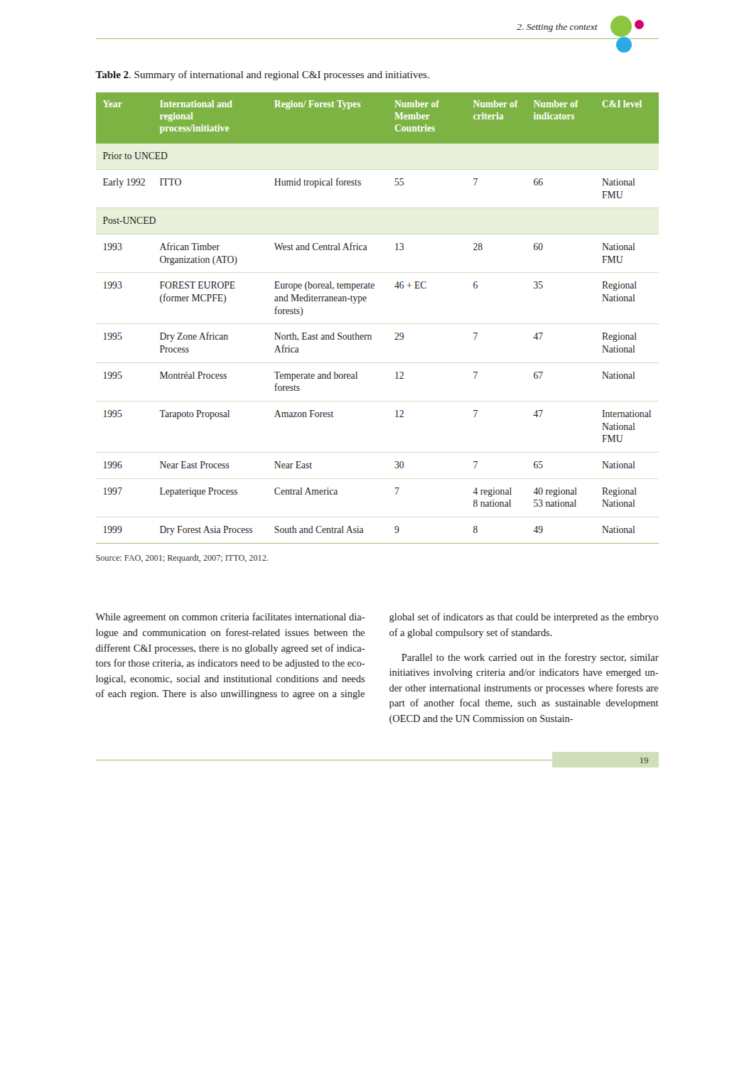2. Setting the context
Table 2. Summary of international and regional C&I processes and initiatives.
| Year | International and regional process/initiative | Region/ Forest Types | Number of Member Countries | Number of criteria | Number of indicators | C&I level |
| --- | --- | --- | --- | --- | --- | --- |
| Prior to UNCED |
| Early 1992 | ITTO | Humid tropical forests | 55 | 7 | 66 | National FMU |
| Post-UNCED |
| 1993 | African Timber Organization (ATO) | West and Central Africa | 13 | 28 | 60 | National FMU |
| 1993 | FOREST EUROPE (former MCPFE) | Europe (boreal, temperate and Mediterranean-type forests) | 46 + EC | 6 | 35 | Regional National |
| 1995 | Dry Zone African Process | North, East and Southern Africa | 29 | 7 | 47 | Regional National |
| 1995 | Montréal Process | Temperate and boreal forests | 12 | 7 | 67 | National |
| 1995 | Tarapoto Proposal | Amazon Forest | 12 | 7 | 47 | International National FMU |
| 1996 | Near East Process | Near East | 30 | 7 | 65 | National |
| 1997 | Lepaterique Process | Central America | 7 | 4 regional 8 national | 40 regional 53 national | Regional National |
| 1999 | Dry Forest Asia Process | South and Central Asia | 9 | 8 | 49 | National |
Source: FAO, 2001; Requardt, 2007; ITTO, 2012.
While agreement on common criteria facilitates international dialogue and communication on forest-related issues between the different C&I processes, there is no globally agreed set of indicators for those criteria, as indicators need to be adjusted to the ecological, economic, social and institutional conditions and needs of each region. There is also unwillingness to agree on a single global set of indicators as that could be interpreted as the embryo of a global compulsory set of standards.
Parallel to the work carried out in the forestry sector, similar initiatives involving criteria and/or indicators have emerged under other international instruments or processes where forests are part of another focal theme, such as sustainable development (OECD and the UN Commission on Sustain-
19